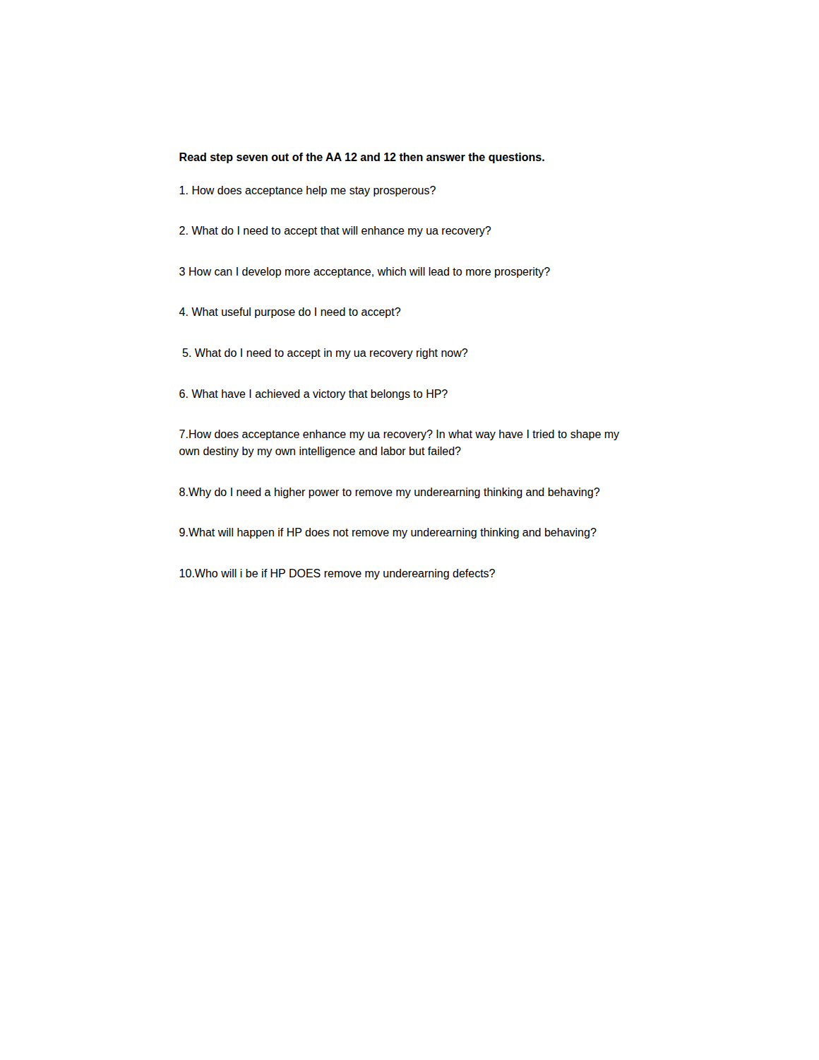Read step seven out of the AA 12 and 12 then answer the questions.
1. How does acceptance help me stay prosperous?
2. What do I need to accept that will enhance my ua recovery?
3 How can I develop more acceptance, which will lead to more prosperity?
4. What useful purpose do I need to accept?
5. What do I need to accept in my ua recovery right now?
6. What have I achieved a victory that belongs to HP?
7.How does acceptance enhance my ua recovery? In what way have I tried to shape my own destiny by my own intelligence and labor but failed?
8.Why do I need a higher power to remove my underearning thinking and behaving?
9.What will happen if HP does not remove my underearning thinking and behaving?
10.Who will i be if HP DOES remove my underearning defects?